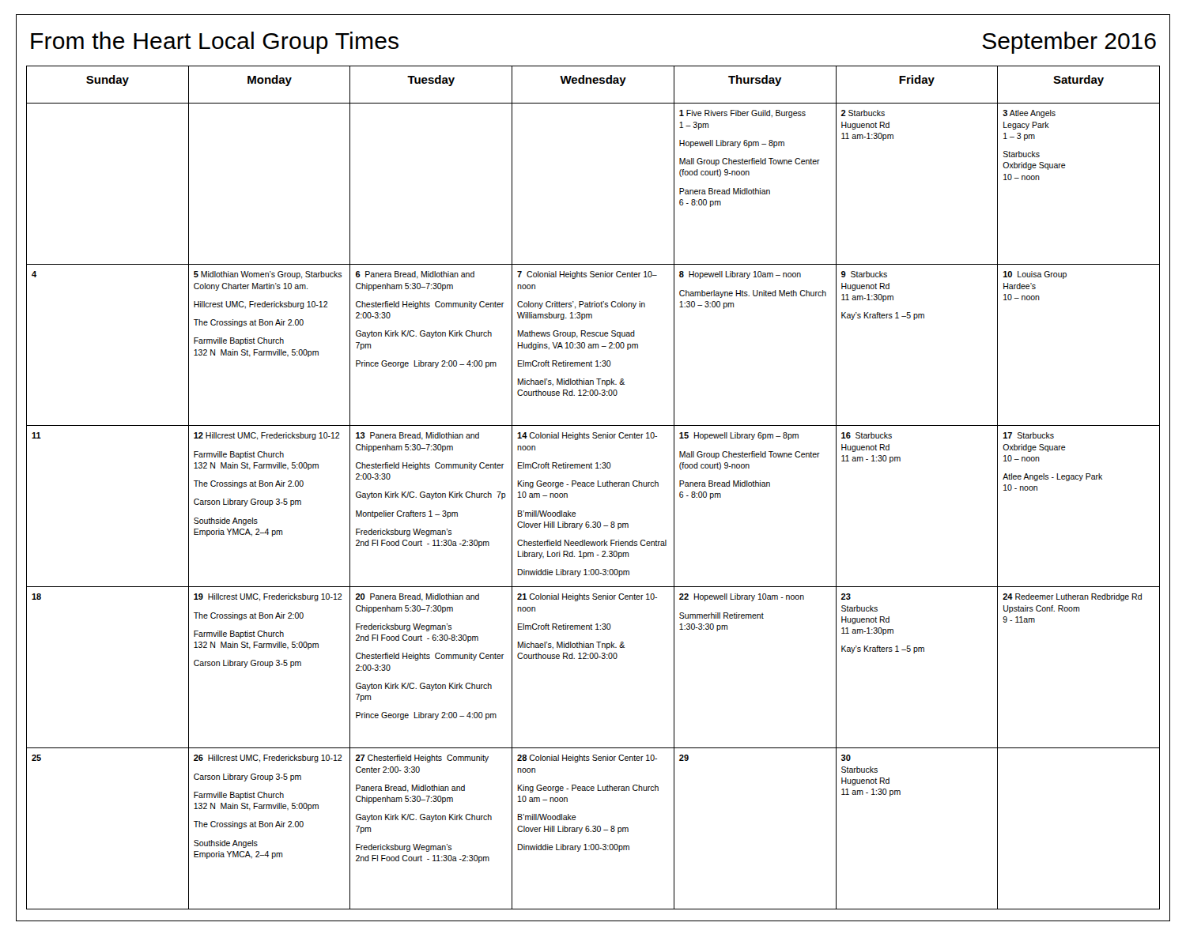From the Heart Local Group Times
September 2016
| Sunday | Monday | Tuesday | Wednesday | Thursday | Friday | Saturday |
| --- | --- | --- | --- | --- | --- | --- |
| | | | | 1 Five Rivers Fiber Guild, Burgess 1 – 3pm Hopewell Library 6pm – 8pm Mall Group Chesterfield Towne Center (food court) 9-noon Panera Bread Midlothian 6 - 8:00 pm | 2 Starbucks Huguenot Rd 11 am-1:30pm | 3 Atlee Angels Legacy Park 1 – 3 pm Starbucks Oxbridge Square 10 – noon |
| 4 | 5 Midlothian Women’s Group, Starbucks Colony Charter Martin’s 10 am. Hillcrest UMC, Fredericksburg 10-12 The Crossings at Bon Air 2.00 Farmville Baptist Church 132 N Main St, Farmville, 5:00pm | 6 Panera Bread, Midlothian and Chippenham 5:30–7:30pm Chesterfield Heights Community Center 2:00-3:30 Gayton Kirk K/C. Gayton Kirk Church 7pm Prince George Library 2:00 – 4:00 pm | 7 Colonial Heights Senior Center 10–noon Colony Critters’, Patriot’s Colony in Williamsburg. 1:3pm Mathews Group, Rescue Squad Hudgins, VA 10:30 am – 2:00 pm ElmCroft Retirement 1:30 Michael’s, Midlothian Tnpk. & Courthouse Rd. 12:00-3:00 | 8 Hopewell Library 10am – noon Chamberlayne Hts. United Meth Church 1:30 – 3:00 pm | 9 Starbucks Huguenot Rd 11 am-1:30pm Kay’s Krafters 1 –5 pm | 10 Louisa Group Hardee’s 10 – noon |
| 11 | 12 Hillcrest UMC, Fredericksburg 10-12 Farmville Baptist Church 132 N Main St, Farmville, 5:00pm The Crossings at Bon Air 2.00 Carson Library Group 3-5 pm Southside Angels Emporia YMCA, 2–4 pm | 13 Panera Bread, Midlothian and Chippenham 5:30–7:30pm Chesterfield Heights Community Center 2:00-3:30 Gayton Kirk K/C. Gayton Kirk Church 7p Montpelier Crafters 1 – 3pm Fredericksburg Wegman’s 2nd Fl Food Court - 11:30a -2:30pm | 14 Colonial Heights Senior Center 10-noon ElmCroft Retirement 1:30 King George - Peace Lutheran Church 10 am – noon B’mill/Woodlake Clover Hill Library 6.30 – 8 pm Chesterfield Needlework Friends Central Library, Lori Rd. 1pm - 2.30pm Dinwiddie Library 1:00-3:00pm | 15 Hopewell Library 6pm – 8pm Mall Group Chesterfield Towne Center (food court) 9-noon Panera Bread Midlothian 6 - 8:00 pm | 16 Starbucks Huguenot Rd 11 am - 1:30 pm | 17 Starbucks Oxbridge Square 10 – noon Atlee Angels - Legacy Park 10 - noon |
| 18 | 19 Hillcrest UMC, Fredericksburg 10-12 The Crossings at Bon Air 2:00 Farmville Baptist Church 132 N Main St, Farmville, 5:00pm Carson Library Group 3-5 pm | 20 Panera Bread, Midlothian and Chippenham 5:30–7:30pm Fredericksburg Wegman’s 2nd Fl Food Court - 6:30-8:30pm Chesterfield Heights Community Center 2:00-3:30 Gayton Kirk K/C. Gayton Kirk Church 7pm Prince George Library 2:00 – 4:00 pm | 21 Colonial Heights Senior Center 10-noon ElmCroft Retirement 1:30 Michael’s, Midlothian Tnpk. & Courthouse Rd. 12:00-3:00 | 22 Hopewell Library 10am - noon Summerhill Retirement 1:30-3:30 pm | 23 Starbucks Huguenot Rd 11 am-1:30pm Kay’s Krafters 1 –5 pm | 24 Redeemer Lutheran Redbridge Rd Upstairs Conf. Room 9 - 11am |
| 25 | 26 Hillcrest UMC, Fredericksburg 10-12 Carson Library Group 3-5 pm Farmville Baptist Church 132 N Main St, Farmville, 5:00pm The Crossings at Bon Air 2.00 Southside Angels Emporia YMCA, 2–4 pm | 27 Chesterfield Heights Community Center 2:00- 3:30 Panera Bread, Midlothian and Chippenham 5:30–7:30pm Gayton Kirk K/C. Gayton Kirk Church 7pm Fredericksburg Wegman’s 2nd Fl Food Court - 11:30a -2:30pm | 28 Colonial Heights Senior Center 10-noon King George - Peace Lutheran Church 10 am – noon B’mill/Woodlake Clover Hill Library 6.30 – 8 pm Dinwiddie Library 1:00-3:00pm | 29 | 30 Starbucks Huguenot Rd 11 am - 1:30 pm | |